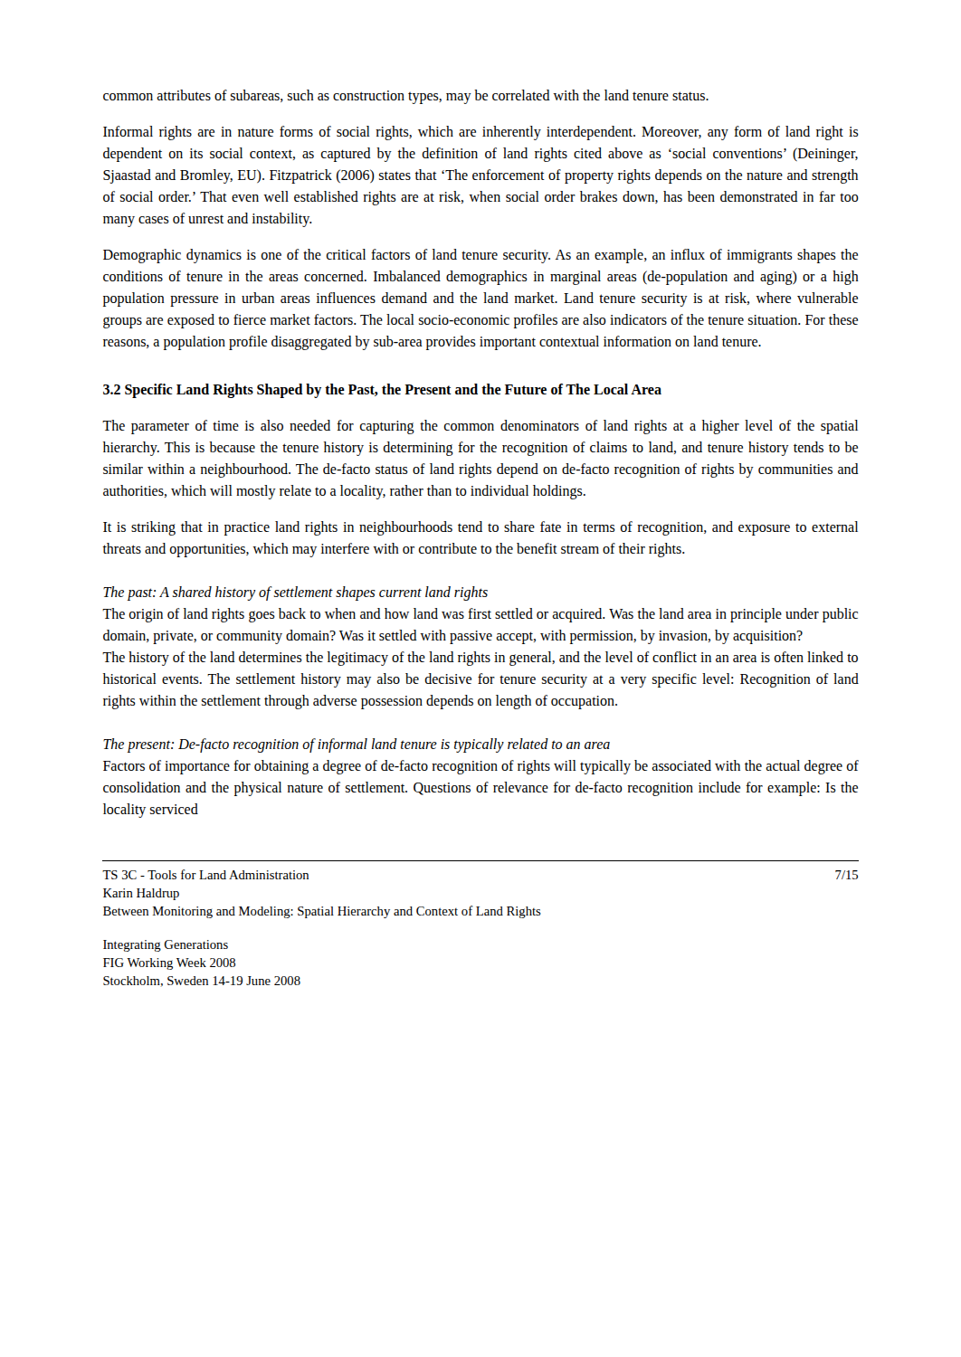common attributes of subareas, such as construction types, may be correlated with the land tenure status.
Informal rights are in nature forms of social rights, which are inherently interdependent. Moreover, any form of land right is dependent on its social context, as captured by the definition of land rights cited above as ‘social conventions’ (Deininger, Sjaastad and Bromley, EU). Fitzpatrick (2006) states that ‘The enforcement of property rights depends on the nature and strength of social order.’ That even well established rights are at risk, when social order brakes down, has been demonstrated in far too many cases of unrest and instability.
Demographic dynamics is one of the critical factors of land tenure security. As an example, an influx of immigrants shapes the conditions of tenure in the areas concerned. Imbalanced demographics in marginal areas (de-population and aging) or a high population pressure in urban areas influences demand and the land market. Land tenure security is at risk, where vulnerable groups are exposed to fierce market factors. The local socio-economic profiles are also indicators of the tenure situation. For these reasons, a population profile disaggregated by sub-area provides important contextual information on land tenure.
3.2 Specific Land Rights Shaped by the Past, the Present and the Future of The Local Area
The parameter of time is also needed for capturing the common denominators of land rights at a higher level of the spatial hierarchy. This is because the tenure history is determining for the recognition of claims to land, and tenure history tends to be similar within a neighbourhood. The de-facto status of land rights depend on de-facto recognition of rights by communities and authorities, which will mostly relate to a locality, rather than to individual holdings.
It is striking that in practice land rights in neighbourhoods tend to share fate in terms of recognition, and exposure to external threats and opportunities, which may interfere with or contribute to the benefit stream of their rights.
The past: A shared history of settlement shapes current land rights
The origin of land rights goes back to when and how land was first settled or acquired. Was the land area in principle under public domain, private, or community domain? Was it settled with passive accept, with permission, by invasion, by acquisition?
The history of the land determines the legitimacy of the land rights in general, and the level of conflict in an area is often linked to historical events. The settlement history may also be decisive for tenure security at a very specific level: Recognition of land rights within the settlement through adverse possession depends on length of occupation.
The present: De-facto recognition of informal land tenure is typically related to an area
Factors of importance for obtaining a degree of de-facto recognition of rights will typically be associated with the actual degree of consolidation and the physical nature of settlement. Questions of relevance for de-facto recognition include for example: Is the locality serviced
TS 3C - Tools for Land Administration 7/15
Karin Haldrup
Between Monitoring and Modeling: Spatial Hierarchy and Context of Land Rights
Integrating Generations
FIG Working Week 2008
Stockholm, Sweden 14-19 June 2008